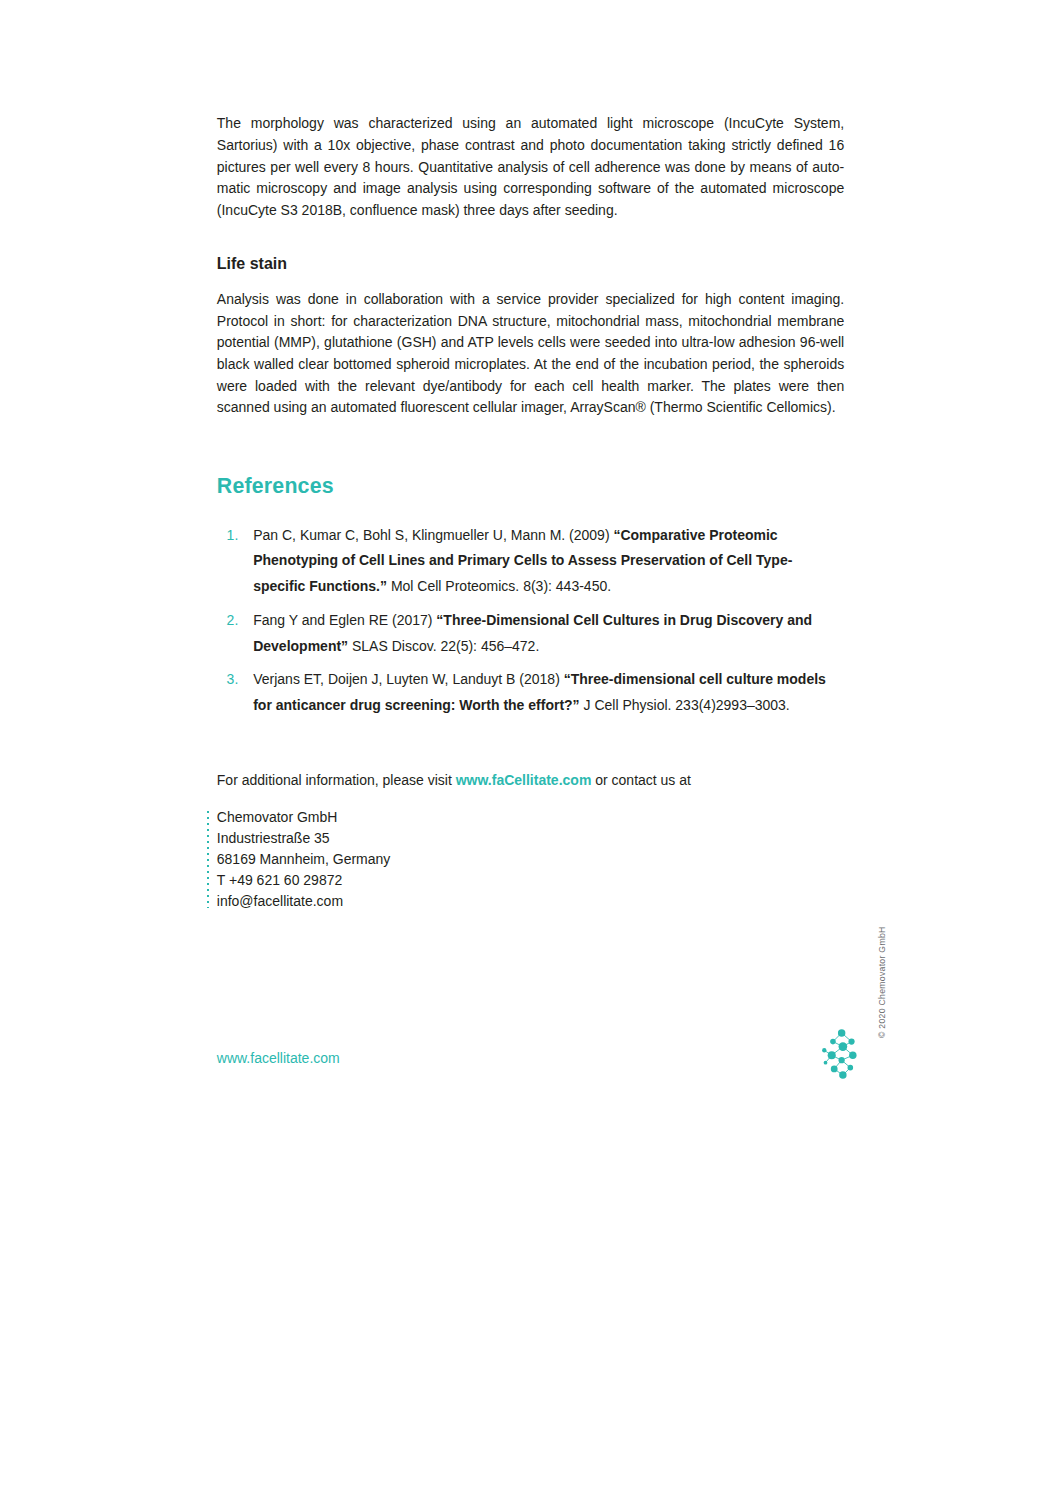The morphology was characterized using an automated light microscope (IncuCyte System, Sartorius) with a 10x objective, phase contrast and photo documentation taking strictly defined 16 pictures per well every 8 hours. Quantitative analysis of cell adherence was done by means of automatic microscopy and image analysis using corresponding software of the automated microscope (IncuCyte S3 2018B, confluence mask) three days after seeding.
Life stain
Analysis was done in collaboration with a service provider specialized for high content imaging. Protocol in short: for characterization DNA structure, mitochondrial mass, mitochondrial membrane potential (MMP), glutathione (GSH) and ATP levels cells were seeded into ultra-low adhesion 96-well black walled clear bottomed spheroid microplates. At the end of the incubation period, the spheroids were loaded with the relevant dye/antibody for each cell health marker. The plates were then scanned using an automated fluorescent cellular imager, ArrayScan® (Thermo Scientific Cellomics).
References
Pan C, Kumar C, Bohl S, Klingmueller U, Mann M. (2009) “Comparative Proteomic Phenotyping of Cell Lines and Primary Cells to Assess Preservation of Cell Type-specific Functions.” Mol Cell Proteomics. 8(3): 443-450.
Fang Y and Eglen RE (2017) “Three-Dimensional Cell Cultures in Drug Discovery and Development” SLAS Discov. 22(5): 456–472.
Verjans ET, Doijen J, Luyten W, Landuyt B (2018) “Three-dimensional cell culture models for anticancer drug screening: Worth the effort?” J Cell Physiol. 233(4)2993–3003.
For additional information, please visit www.faCellitate.com or contact us at
Chemovator GmbH
Industriestraße 35
68169 Mannheim, Germany
T +49 621 60 29872
info@facellitate.com
© 2020 Chemovator GmbH
www.facellitate.com